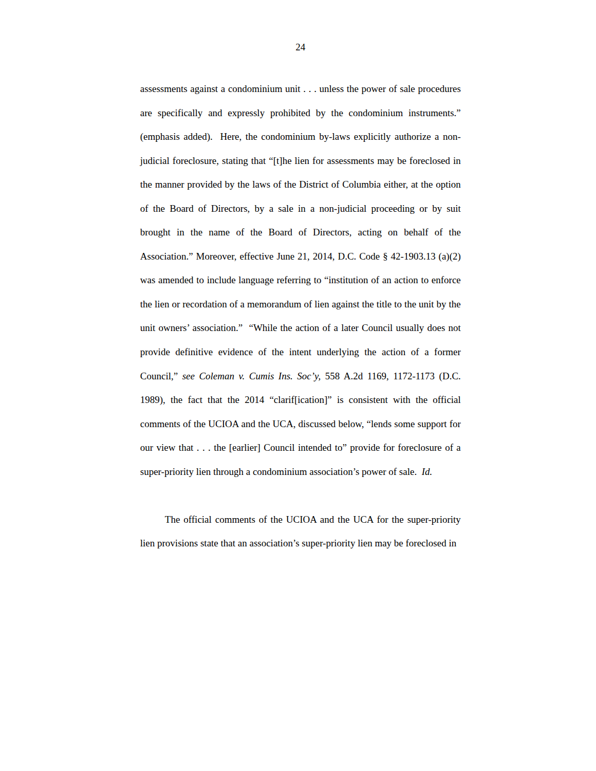24
assessments against a condominium unit . . . unless the power of sale procedures are specifically and expressly prohibited by the condominium instruments.” (emphasis added). Here, the condominium by-laws explicitly authorize a non-judicial foreclosure, stating that “[t]he lien for assessments may be foreclosed in the manner provided by the laws of the District of Columbia either, at the option of the Board of Directors, by a sale in a non-judicial proceeding or by suit brought in the name of the Board of Directors, acting on behalf of the Association.” Moreover, effective June 21, 2014, D.C. Code § 42-1903.13 (a)(2) was amended to include language referring to “institution of an action to enforce the lien or recordation of a memorandum of lien against the title to the unit by the unit owners’ association.” “While the action of a later Council usually does not provide definitive evidence of the intent underlying the action of a former Council,” see Coleman v. Cumis Ins. Soc’y, 558 A.2d 1169, 1172-1173 (D.C. 1989), the fact that the 2014 “clarif[ication]” is consistent with the official comments of the UCIOA and the UCA, discussed below, “lends some support for our view that . . . the [earlier] Council intended to” provide for foreclosure of a super-priority lien through a condominium association’s power of sale. Id.
The official comments of the UCIOA and the UCA for the super-priority lien provisions state that an association’s super-priority lien may be foreclosed in